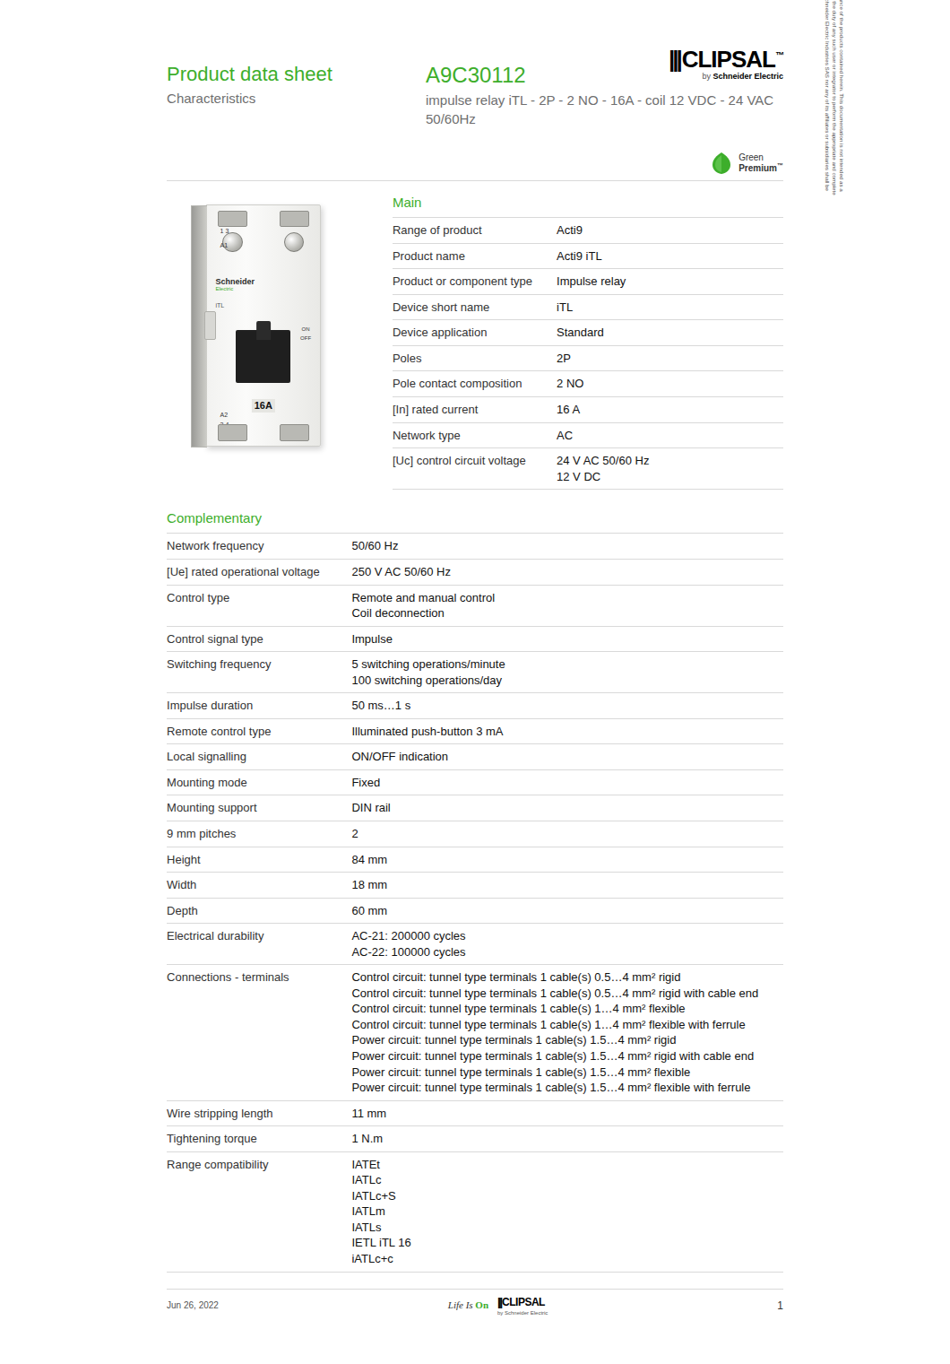Product data sheet
Characteristics
A9C30112
impulse relay iTL - 2P - 2 NO - 16A - coil 12 VDC - 24 VAC 50/60Hz
|||CLIPSAL™
by Schneider Electric
Green Premium™
1 3
A1
Schneider Electric
iTL
ON
OFF
16A
A2
2 4
Main
| Range of product | Acti9 |
| Product name | Acti9 iTL |
| Product or component type | Impulse relay |
| Device short name | iTL |
| Device application | Standard |
| Poles | 2P |
| Pole contact composition | 2 NO |
| [In] rated current | 16 A |
| Network type | AC |
| [Uc] control circuit voltage | 24 V AC 50/60 Hz 12 V DC |
Complementary
| Network frequency | 50/60 Hz |
| [Ue] rated operational voltage | 250 V AC 50/60 Hz |
| Control type | Remote and manual control Coil deconnection |
| Control signal type | Impulse |
| Switching frequency | 5 switching operations/minute 100 switching operations/day |
| Impulse duration | 50 ms…1 s |
| Remote control type | Illuminated push-button 3 mA |
| Local signalling | ON/OFF indication |
| Mounting mode | Fixed |
| Mounting support | DIN rail |
| 9 mm pitches | 2 |
| Height | 84 mm |
| Width | 18 mm |
| Depth | 60 mm |
| Electrical durability | AC-21: 200000 cycles AC-22: 100000 cycles |
| Connections - terminals | Control circuit: tunnel type terminals 1 cable(s) 0.5…4 mm² rigid Control circuit: tunnel type terminals 1 cable(s) 0.5…4 mm² rigid with cable end Control circuit: tunnel type terminals 1 cable(s) 1…4 mm² flexible Control circuit: tunnel type terminals 1 cable(s) 1…4 mm² flexible with ferrule Power circuit: tunnel type terminals 1 cable(s) 1.5…4 mm² rigid Power circuit: tunnel type terminals 1 cable(s) 1.5…4 mm² rigid with cable end Power circuit: tunnel type terminals 1 cable(s) 1.5…4 mm² flexible Power circuit: tunnel type terminals 1 cable(s) 1.5…4 mm² flexible with ferrule |
| Wire stripping length | 11 mm |
| Tightening torque | 1 N.m |
| Range compatibility | IATEt IATLc IATLc+S IATLm IATLs IETL iTL 16 iATLc+c |
The information provided in this documentation contains general descriptions and/or technical characteristics of the performance of the products contained herein. This documentation is not intended as a substitute for and is not to be used for determining suitability or reliability of these products for specific user applications. It is the duty of any such user or integrator to perform the appropriate and complete risk analysis, evaluation and testing of the products with respect to the relevant specific application or use thereof. Neither Schneider Electric Industries SAS nor any of its affiliates or subsidiaries shall be responsible or liable for misuse of the information contained herein.
Jun 26, 2022
Life Is On |||CLIPSALby Schneider Electric
1